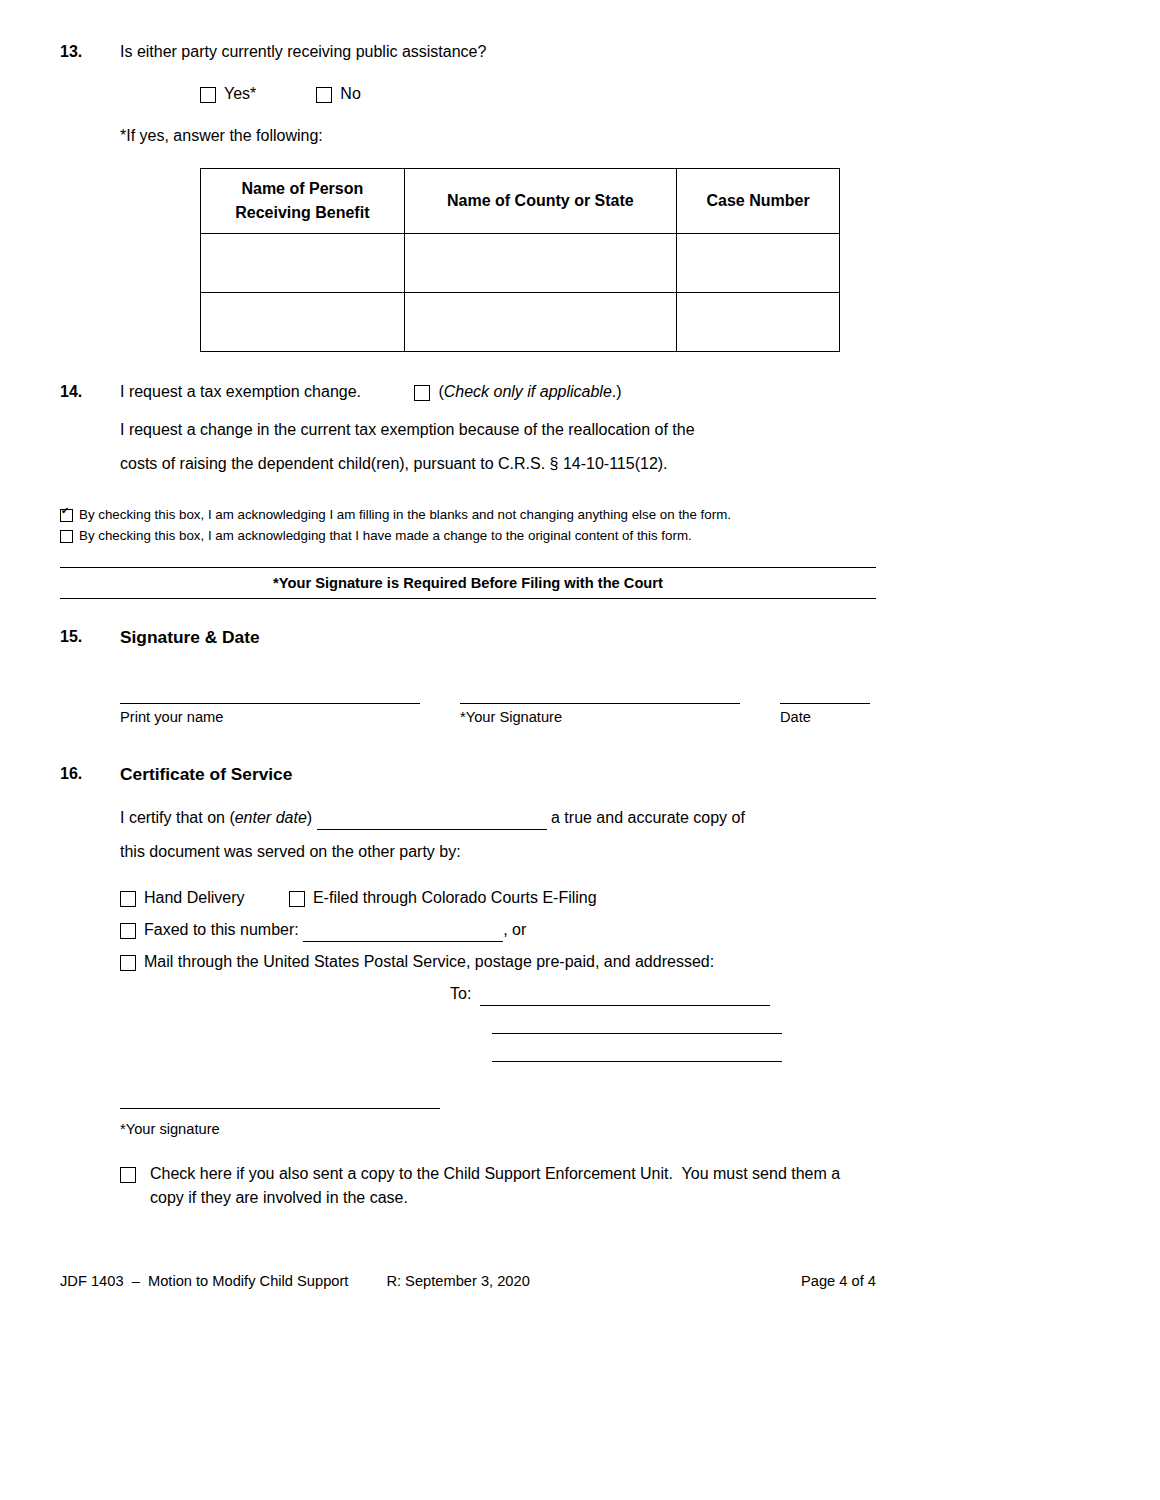13.
Is either party currently receiving public assistance?
Yes* No
*If yes, answer the following:
| Name of Person Receiving Benefit | Name of County or State | Case Number |
| --- | --- | --- |
14.
I request a tax exemption change. (Check only if applicable.)
I request a change in the current tax exemption because of the reallocation of the
costs of raising the dependent child(ren), pursuant to C.R.S. § 14-10-115(12).
By checking this box, I am acknowledging I am filling in the blanks and not changing anything else on the form.
By checking this box, I am acknowledging that I have made a change to the original content of this form.
*Your Signature is Required Before Filing with the Court
15.
Signature & Date
Print your name
*Your Signature
Date
16.
Certificate of Service
I certify that on (enter date) a true and accurate copy of
this document was served on the other party by:
Hand Delivery E-filed through Colorado Courts E-Filing
Faxed to this number: , or
Mail through the United States Postal Service, postage pre-paid, and addressed:
To:
*Your signature
Check here if you also sent a copy to the Child Support Enforcement Unit. You must send them a copy if they are involved in the case.
JDF 1403 – Motion to Modify Child Support
R: September 3, 2020
Page 4 of 4